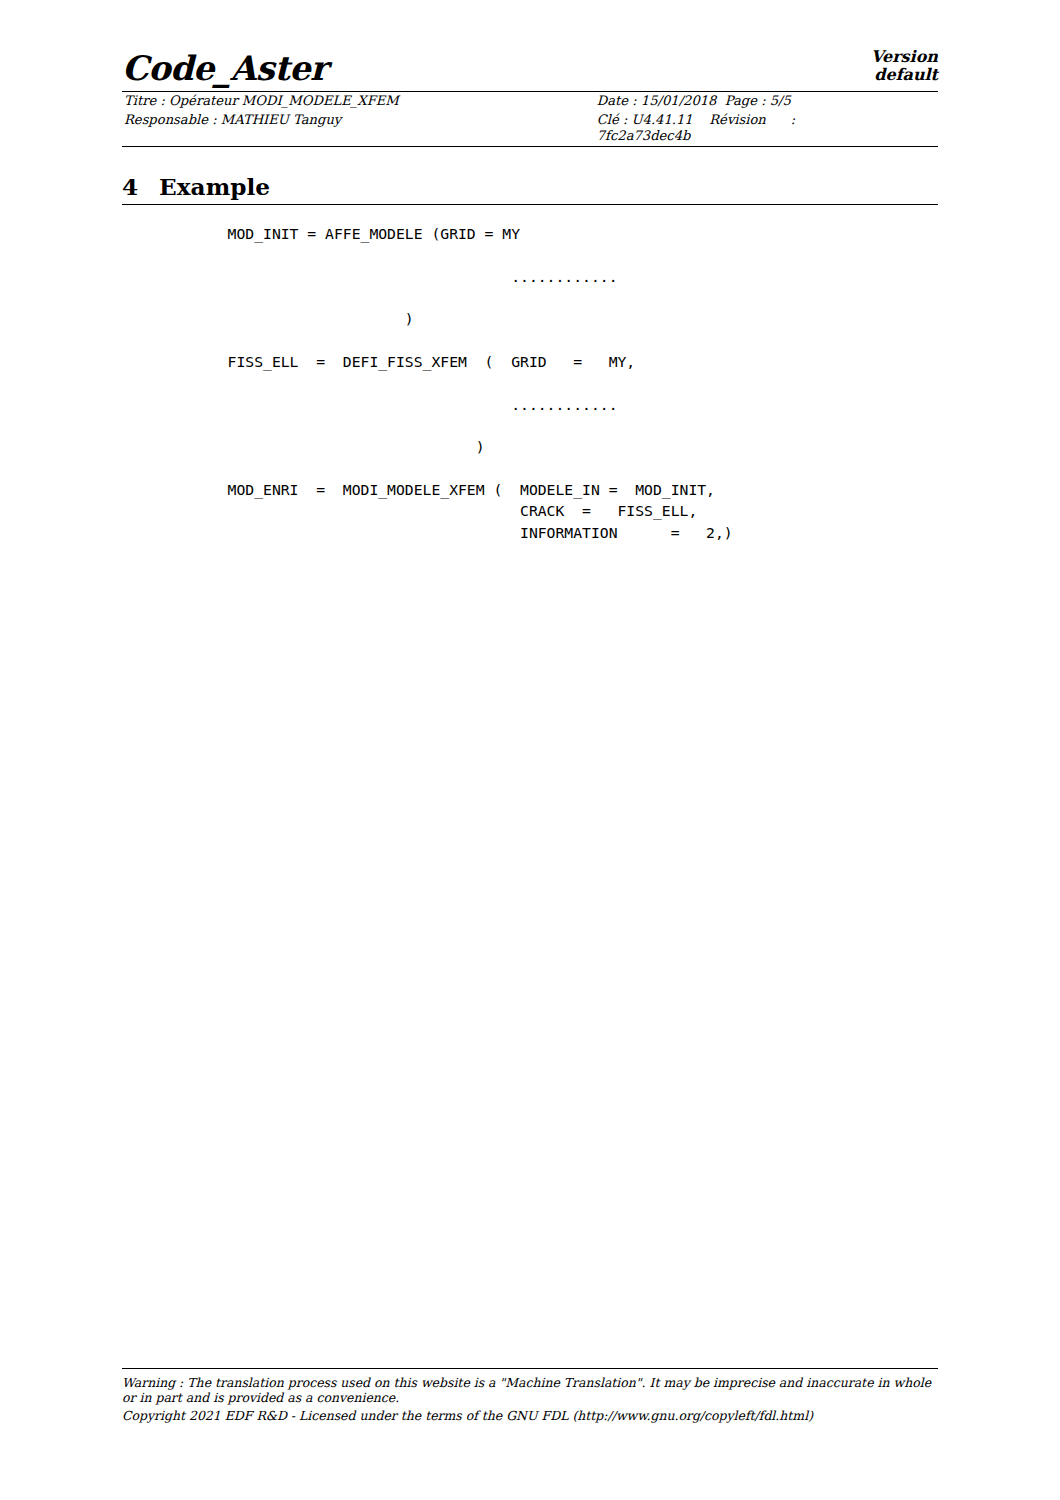Code_Aster
Version
default
| Titre : Opérateur MODI_MODELE_XFEM | Date : 15/01/2018 Page : 5/5 |
| Responsable : MATHIEU Tanguy | Clé : U4.41.11 Révision : 7fc2a73dec4b |
4 Example
MOD_INIT = AFFE_MODELE (GRID = MY

                                ............

                    )

FISS_ELL  =  DEFI_FISS_XFEM  (  GRID   =   MY,

                                ............

                            )

MOD_ENRI  =  MODI_MODELE_XFEM (  MODELE_IN =  MOD_INIT,
                                 CRACK  =   FISS_ELL,
                                 INFORMATION      =   2,)
Warning : The translation process used on this website is a "Machine Translation". It may be imprecise and inaccurate in whole or in part and is provided as a convenience.
Copyright 2021 EDF R&D - Licensed under the terms of the GNU FDL (http://www.gnu.org/copyleft/fdl.html)